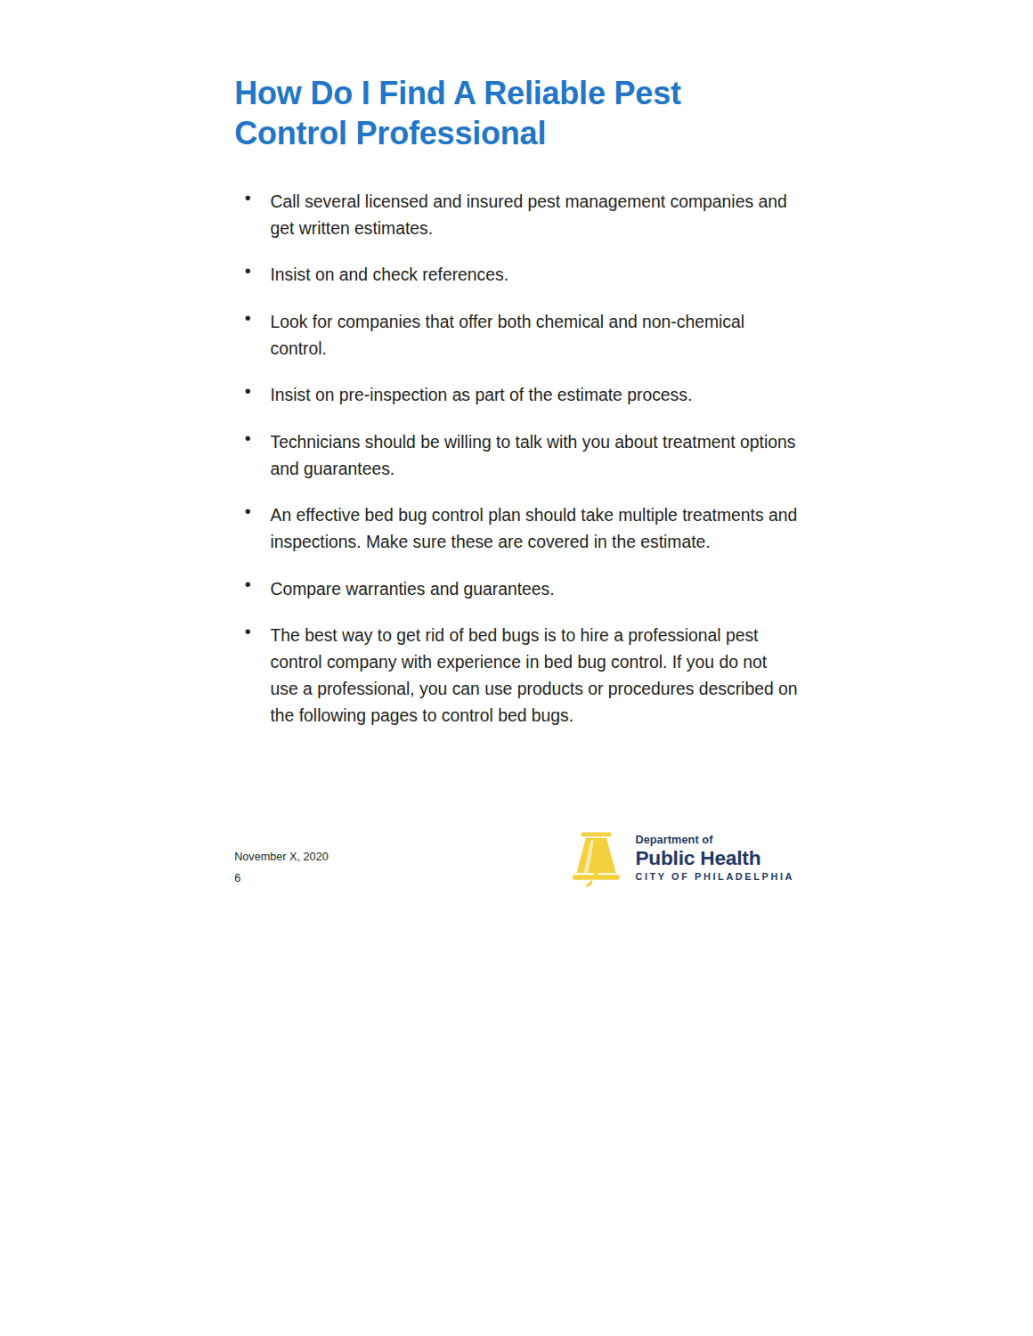How Do I Find A Reliable Pest Control Professional
Call several licensed and insured pest management companies and get written estimates.
Insist on and check references.
Look for companies that offer both chemical and non-chemical control.
Insist on pre-inspection as part of the estimate process.
Technicians should be willing to talk with you about treatment options and guarantees.
An effective bed bug control plan should take multiple treatments and inspections. Make sure these are covered in the estimate.
Compare warranties and guarantees.
The best way to get rid of bed bugs is to hire a professional pest control company with experience in bed bug control. If you do not use a professional, you can use products or procedures described on the following pages to control bed bugs.
November X, 2020 6
Department of
Public Health
CITY OF PHILADELPHIA